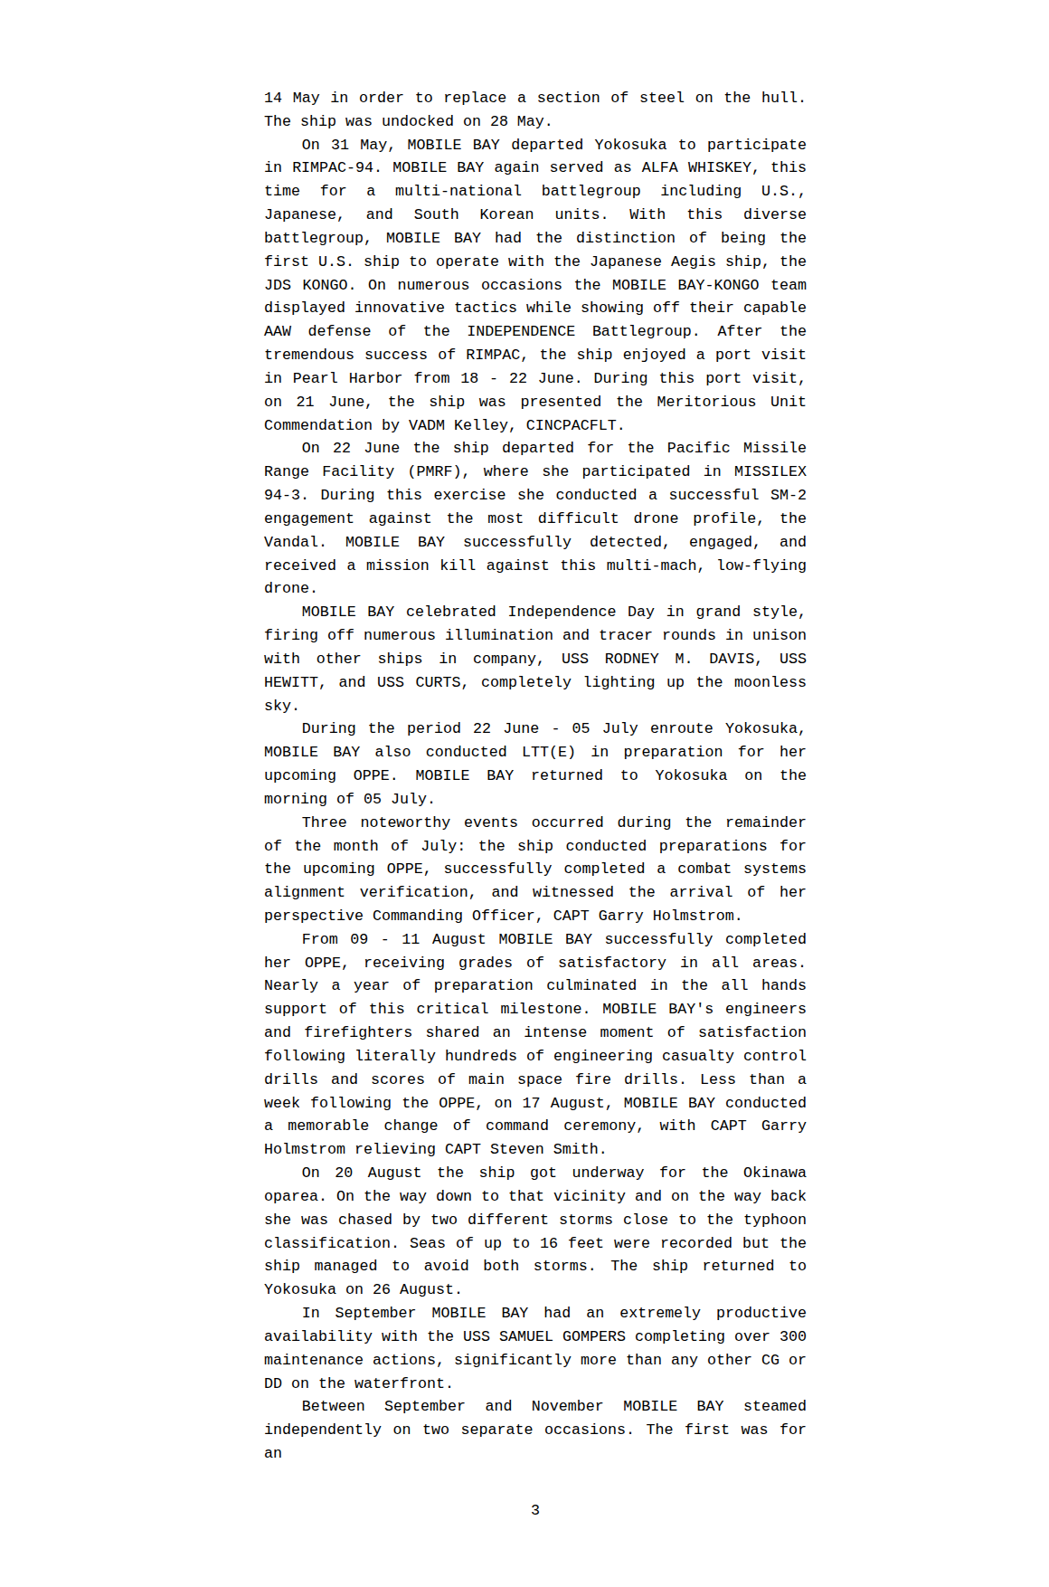14 May in order to replace a section of steel on the hull. The ship was undocked on 28 May.
On 31 May, MOBILE BAY departed Yokosuka to participate in RIMPAC-94. MOBILE BAY again served as ALFA WHISKEY, this time for a multi-national battlegroup including U.S., Japanese, and South Korean units. With this diverse battlegroup, MOBILE BAY had the distinction of being the first U.S. ship to operate with the Japanese Aegis ship, the JDS KONGO. On numerous occasions the MOBILE BAY-KONGO team displayed innovative tactics while showing off their capable AAW defense of the INDEPENDENCE Battlegroup. After the tremendous success of RIMPAC, the ship enjoyed a port visit in Pearl Harbor from 18 - 22 June. During this port visit, on 21 June, the ship was presented the Meritorious Unit Commendation by VADM Kelley, CINCPACFLT.
On 22 June the ship departed for the Pacific Missile Range Facility (PMRF), where she participated in MISSILEX 94-3. During this exercise she conducted a successful SM-2 engagement against the most difficult drone profile, the Vandal. MOBILE BAY successfully detected, engaged, and received a mission kill against this multi-mach, low-flying drone.
MOBILE BAY celebrated Independence Day in grand style, firing off numerous illumination and tracer rounds in unison with other ships in company, USS RODNEY M. DAVIS, USS HEWITT, and USS CURTS, completely lighting up the moonless sky.
During the period 22 June - 05 July enroute Yokosuka, MOBILE BAY also conducted LTT(E) in preparation for her upcoming OPPE. MOBILE BAY returned to Yokosuka on the morning of 05 July.
Three noteworthy events occurred during the remainder of the month of July: the ship conducted preparations for the upcoming OPPE, successfully completed a combat systems alignment verification, and witnessed the arrival of her perspective Commanding Officer, CAPT Garry Holmstrom.
From 09 - 11 August MOBILE BAY successfully completed her OPPE, receiving grades of satisfactory in all areas. Nearly a year of preparation culminated in the all hands support of this critical milestone. MOBILE BAY's engineers and firefighters shared an intense moment of satisfaction following literally hundreds of engineering casualty control drills and scores of main space fire drills. Less than a week following the OPPE, on 17 August, MOBILE BAY conducted a memorable change of command ceremony, with CAPT Garry Holmstrom relieving CAPT Steven Smith.
On 20 August the ship got underway for the Okinawa oparea. On the way down to that vicinity and on the way back she was chased by two different storms close to the typhoon classification. Seas of up to 16 feet were recorded but the ship managed to avoid both storms. The ship returned to Yokosuka on 26 August.
In September MOBILE BAY had an extremely productive availability with the USS SAMUEL GOMPERS completing over 300 maintenance actions, significantly more than any other CG or DD on the waterfront.
Between September and November MOBILE BAY steamed independently on two separate occasions. The first was for an
3